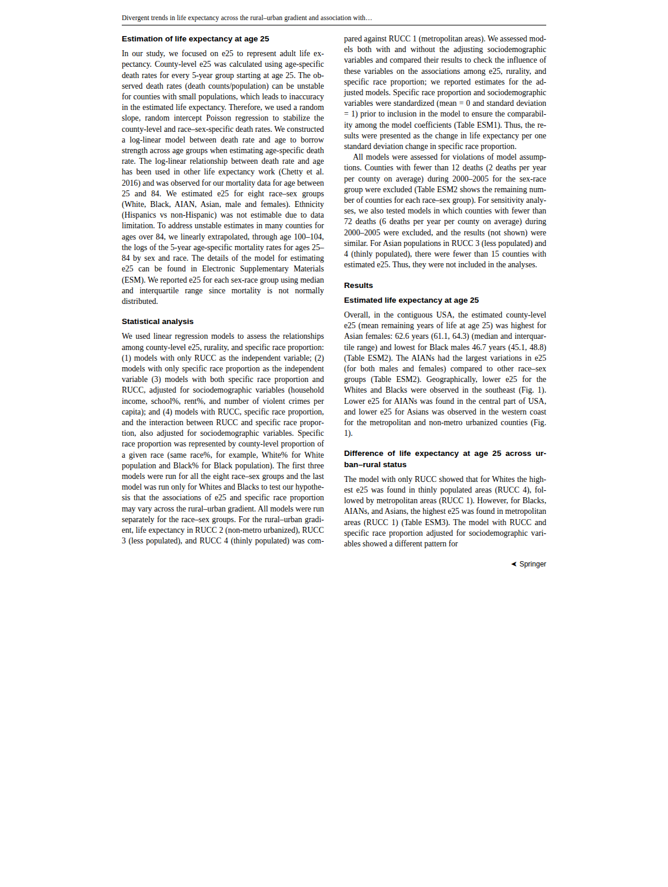Divergent trends in life expectancy across the rural–urban gradient and association with…
Estimation of life expectancy at age 25
In our study, we focused on e25 to represent adult life expectancy. County-level e25 was calculated using age-specific death rates for every 5-year group starting at age 25. The observed death rates (death counts/population) can be unstable for counties with small populations, which leads to inaccuracy in the estimated life expectancy. Therefore, we used a random slope, random intercept Poisson regression to stabilize the county-level and race–sex-specific death rates. We constructed a log-linear model between death rate and age to borrow strength across age groups when estimating age-specific death rate. The log-linear relationship between death rate and age has been used in other life expectancy work (Chetty et al. 2016) and was observed for our mortality data for age between 25 and 84. We estimated e25 for eight race–sex groups (White, Black, AIAN, Asian, male and females). Ethnicity (Hispanics vs non-Hispanic) was not estimable due to data limitation. To address unstable estimates in many counties for ages over 84, we linearly extrapolated, through age 100–104, the logs of the 5-year age-specific mortality rates for ages 25–84 by sex and race. The details of the model for estimating e25 can be found in Electronic Supplementary Materials (ESM). We reported e25 for each sex-race group using median and interquartile range since mortality is not normally distributed.
Statistical analysis
We used linear regression models to assess the relationships among county-level e25, rurality, and specific race proportion: (1) models with only RUCC as the independent variable; (2) models with only specific race proportion as the independent variable (3) models with both specific race proportion and RUCC, adjusted for sociodemographic variables (household income, school%, rent%, and number of violent crimes per capita); and (4) models with RUCC, specific race proportion, and the interaction between RUCC and specific race proportion, also adjusted for sociodemographic variables. Specific race proportion was represented by county-level proportion of a given race (same race%, for example, White% for White population and Black% for Black population). The first three models were run for all the eight race–sex groups and the last model was run only for Whites and Blacks to test our hypothesis that the associations of e25 and specific race proportion may vary across the rural–urban gradient. All models were run separately for the race–sex groups. For the rural–urban gradient, life expectancy in RUCC 2 (non-metro urbanized), RUCC 3 (less populated), and RUCC 4 (thinly populated) was compared against RUCC 1 (metropolitan areas). We assessed models both with and without the adjusting sociodemographic variables and compared their results to check the influence of these variables on the associations among e25, rurality, and specific race proportion; we reported estimates for the adjusted models. Specific race proportion and sociodemographic variables were standardized (mean = 0 and standard deviation = 1) prior to inclusion in the model to ensure the comparability among the model coefficients (Table ESM1). Thus, the results were presented as the change in life expectancy per one standard deviation change in specific race proportion.
All models were assessed for violations of model assumptions. Counties with fewer than 12 deaths (2 deaths per year per county on average) during 2000–2005 for the sex-race group were excluded (Table ESM2 shows the remaining number of counties for each race–sex group). For sensitivity analyses, we also tested models in which counties with fewer than 72 deaths (6 deaths per year per county on average) during 2000–2005 were excluded, and the results (not shown) were similar. For Asian populations in RUCC 3 (less populated) and 4 (thinly populated), there were fewer than 15 counties with estimated e25. Thus, they were not included in the analyses.
Results
Estimated life expectancy at age 25
Overall, in the contiguous USA, the estimated county-level e25 (mean remaining years of life at age 25) was highest for Asian females: 62.6 years (61.1, 64.3) (median and interquartile range) and lowest for Black males 46.7 years (45.1, 48.8) (Table ESM2). The AIANs had the largest variations in e25 (for both males and females) compared to other race–sex groups (Table ESM2). Geographically, lower e25 for the Whites and Blacks were observed in the southeast (Fig. 1). Lower e25 for AIANs was found in the central part of USA, and lower e25 for Asians was observed in the western coast for the metropolitan and non-metro urbanized counties (Fig. 1).
Difference of life expectancy at age 25 across urban–rural status
The model with only RUCC showed that for Whites the highest e25 was found in thinly populated areas (RUCC 4), followed by metropolitan areas (RUCC 1). However, for Blacks, AIANs, and Asians, the highest e25 was found in metropolitan areas (RUCC 1) (Table ESM3). The model with RUCC and specific race proportion adjusted for sociodemographic variables showed a different pattern for
➤Springer